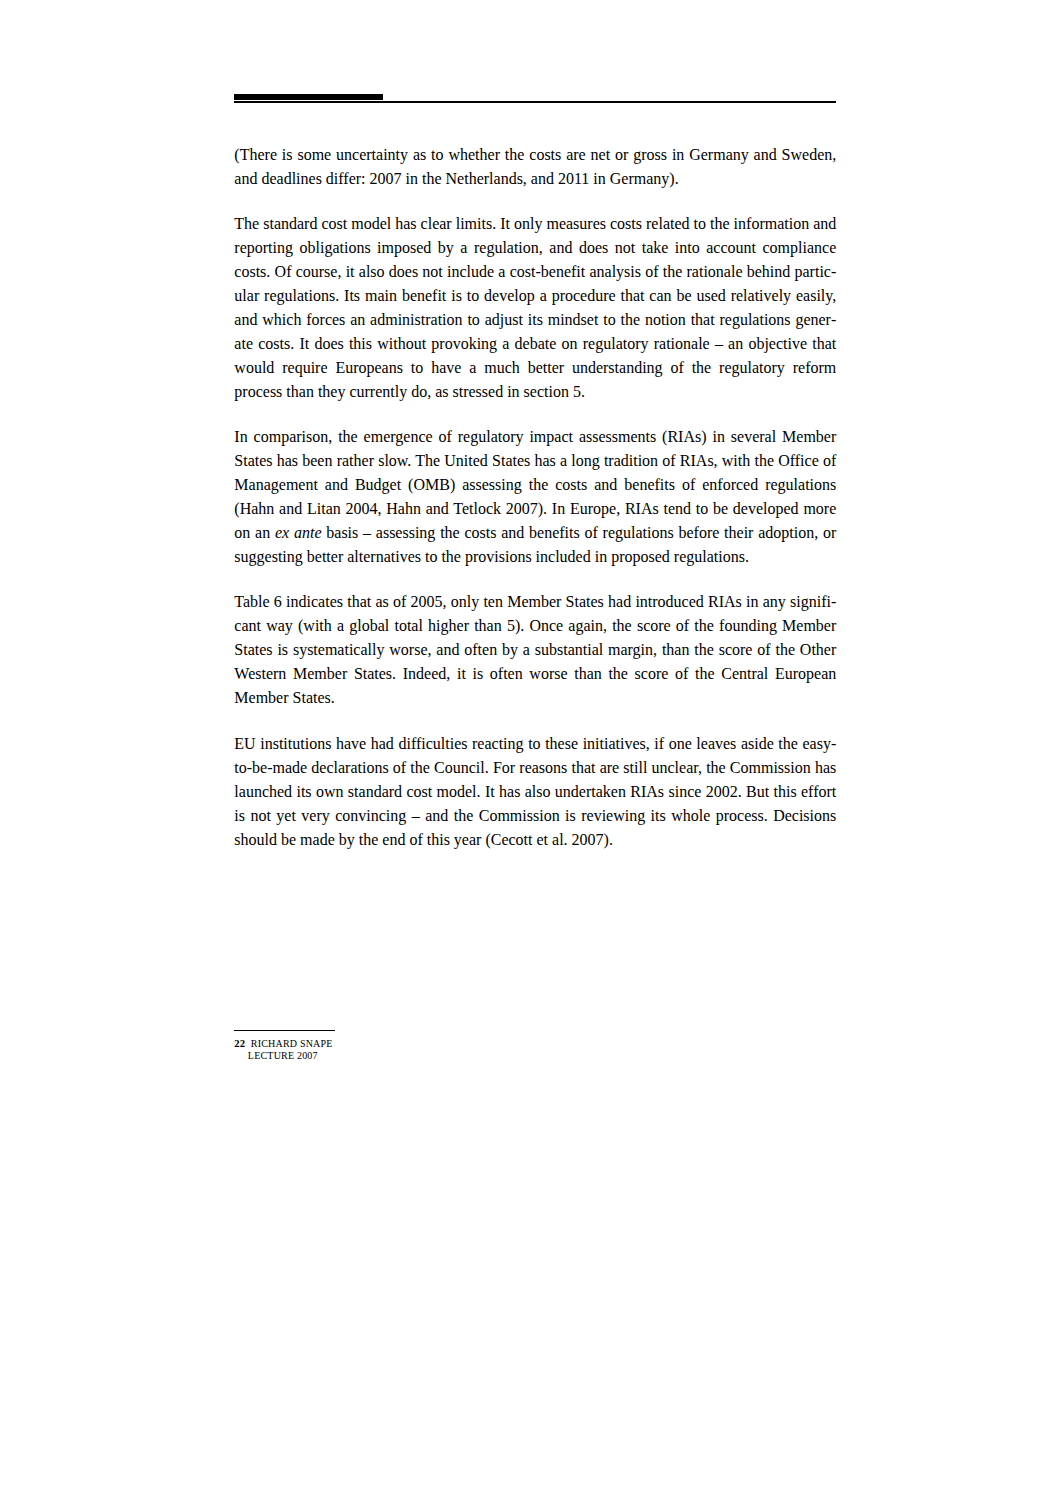(There is some uncertainty as to whether the costs are net or gross in Germany and Sweden, and deadlines differ: 2007 in the Netherlands, and 2011 in Germany).
The standard cost model has clear limits. It only measures costs related to the information and reporting obligations imposed by a regulation, and does not take into account compliance costs. Of course, it also does not include a cost-benefit analysis of the rationale behind particular regulations. Its main benefit is to develop a procedure that can be used relatively easily, and which forces an administration to adjust its mindset to the notion that regulations generate costs. It does this without provoking a debate on regulatory rationale – an objective that would require Europeans to have a much better understanding of the regulatory reform process than they currently do, as stressed in section 5.
In comparison, the emergence of regulatory impact assessments (RIAs) in several Member States has been rather slow. The United States has a long tradition of RIAs, with the Office of Management and Budget (OMB) assessing the costs and benefits of enforced regulations (Hahn and Litan 2004, Hahn and Tetlock 2007). In Europe, RIAs tend to be developed more on an ex ante basis – assessing the costs and benefits of regulations before their adoption, or suggesting better alternatives to the provisions included in proposed regulations.
Table 6 indicates that as of 2005, only ten Member States had introduced RIAs in any significant way (with a global total higher than 5). Once again, the score of the founding Member States is systematically worse, and often by a substantial margin, than the score of the Other Western Member States. Indeed, it is often worse than the score of the Central European Member States.
EU institutions have had difficulties reacting to these initiatives, if one leaves aside the easy-to-be-made declarations of the Council. For reasons that are still unclear, the Commission has launched its own standard cost model. It has also undertaken RIAs since 2002. But this effort is not yet very convincing – and the Commission is reviewing its whole process. Decisions should be made by the end of this year (Cecott et al. 2007).
22 RICHARD SNAPE
LECTURE 2007